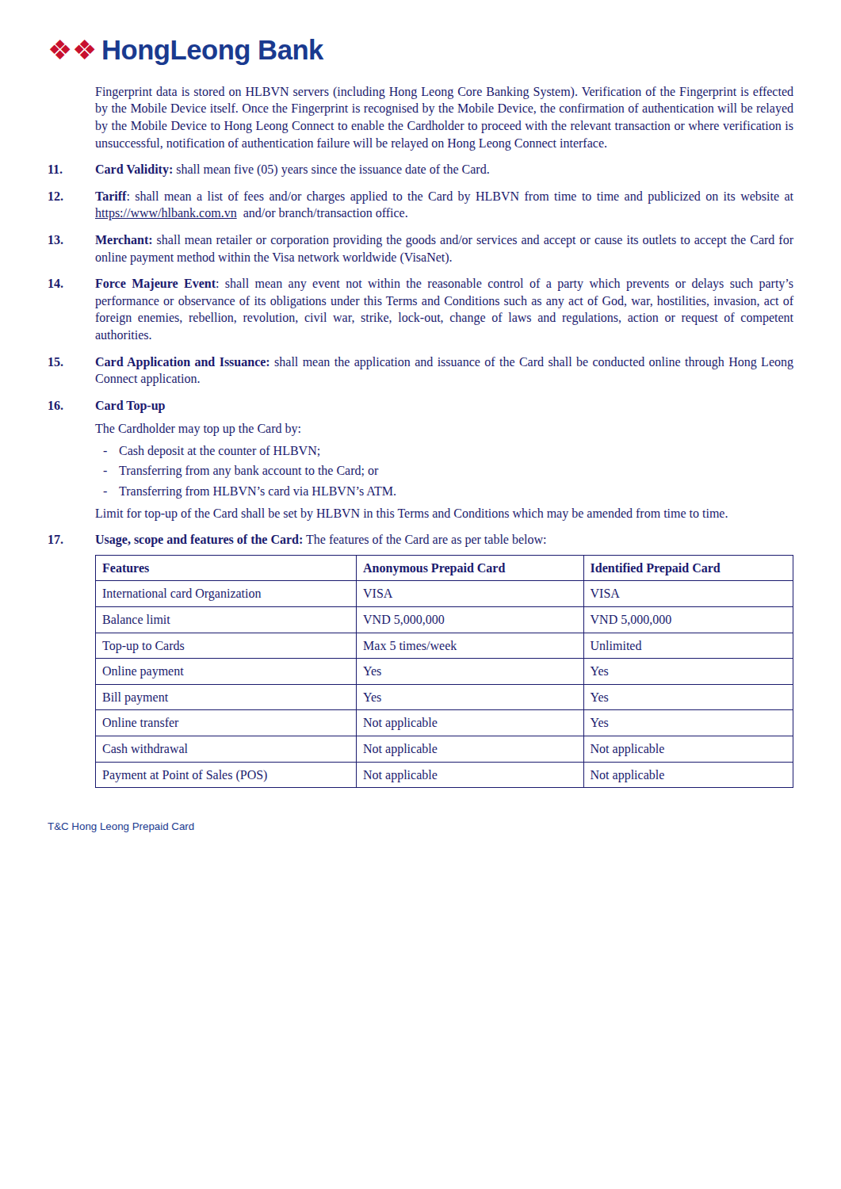❖❖HongLeong Bank
Fingerprint data is stored on HLBVN servers (including Hong Leong Core Banking System). Verification of the Fingerprint is effected by the Mobile Device itself. Once the Fingerprint is recognised by the Mobile Device, the confirmation of authentication will be relayed by the Mobile Device to Hong Leong Connect to enable the Cardholder to proceed with the relevant transaction or where verification is unsuccessful, notification of authentication failure will be relayed on Hong Leong Connect interface.
11.
Card Validity: shall mean five (05) years since the issuance date of the Card.
12.
Tariff: shall mean a list of fees and/or charges applied to the Card by HLBVN from time to time and publicized on its website at https://www/hlbank.com.vn and/or branch/transaction office.
13.
Merchant: shall mean retailer or corporation providing the goods and/or services and accept or cause its outlets to accept the Card for online payment method within the Visa network worldwide (VisaNet).
14.
Force Majeure Event: shall mean any event not within the reasonable control of a party which prevents or delays such party’s performance or observance of its obligations under this Terms and Conditions such as any act of God, war, hostilities, invasion, act of foreign enemies, rebellion, revolution, civil war, strike, lock-out, change of laws and regulations, action or request of competent authorities.
15.
Card Application and Issuance: shall mean the application and issuance of the Card shall be conducted online through Hong Leong Connect application.
16.
Card Top-up
The Cardholder may top up the Card by:
Cash deposit at the counter of HLBVN;
Transferring from any bank account to the Card; or
Transferring from HLBVN’s card via HLBVN’s ATM.
Limit for top-up of the Card shall be set by HLBVN in this Terms and Conditions which may be amended from time to time.
17.
Usage, scope and features of the Card: The features of the Card are as per table below:
| Features | Anonymous Prepaid Card | Identified Prepaid Card |
| --- | --- | --- |
| International card Organization | VISA | VISA |
| Balance limit | VND 5,000,000 | VND 5,000,000 |
| Top-up to Cards | Max 5 times/week | Unlimited |
| Online payment | Yes | Yes |
| Bill payment | Yes | Yes |
| Online transfer | Not applicable | Yes |
| Cash withdrawal | Not applicable | Not applicable |
| Payment at Point of Sales (POS) | Not applicable | Not applicable |
T&C Hong Leong Prepaid Card